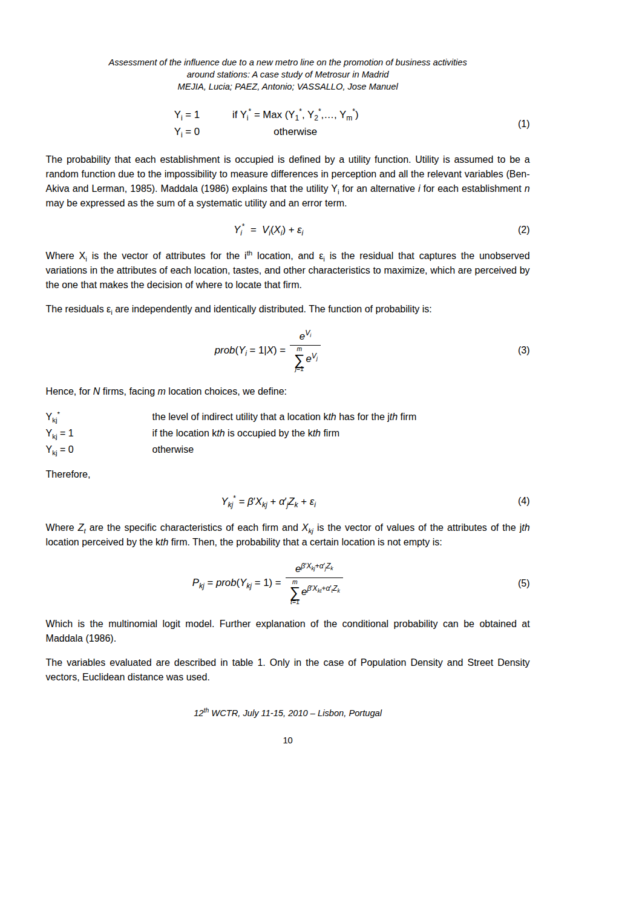Assessment of the influence due to a new metro line on the promotion of business activities
around stations: A case study of Metrosur in Madrid
MEJIA, Lucia; PAEZ, Antonio; VASSALLO, Jose Manuel
| Y i = 1 | if Y i * = Max (Y 1 * , Y 2 * ,…, Y m * ) |
| Y i = 0 | otherwise |
(1)
The probability that each establishment is occupied is defined by a utility function. Utility is assumed to be a random function due to the impossibility to measure differences in perception and all the relevant variables (Ben-Akiva and Lerman, 1985). Maddala (1986) explains that the utility Yi for an alternative i for each establishment n may be expressed as the sum of a systematic utility and an error term.
Yi* = Vi(Xi) + εi
(2)
Where Xi is the vector of attributes for the ith location, and εi is the residual that captures the unobserved variations in the attributes of each location, tastes, and other characteristics to maximize, which are perceived by the one that makes the decision of where to locate that firm.
The residuals εi are independently and identically distributed. The function of probability is:
prob(Yi = 1|X) = eVi m ∑ j=1 eVj
(3)
Hence, for N firms, facing m location choices, we define:
| Y kj * | the level of indirect utility that a location k th has for the j th firm |
| Y kj = 1 | if the location k th is occupied by the k th firm |
| Y kj = 0 | otherwise |
Therefore,
Ykj* = β′Xkj + α′jZk + εi
(4)
Where Zt are the specific characteristics of each firm and Xkj is the vector of values of the attributes of the jth location perceived by the kth firm. Then, the probability that a certain location is not empty is:
Pkj = prob(Ykj = 1) = eβ′Xkj+α′jZk m ∑ t=1 eβ′Xkt+α′tZk
(5)
Which is the multinomial logit model. Further explanation of the conditional probability can be obtained at Maddala (1986).
The variables evaluated are described in table 1. Only in the case of Population Density and Street Density vectors, Euclidean distance was used.
12th WCTR, July 11-15, 2010 – Lisbon, Portugal
10